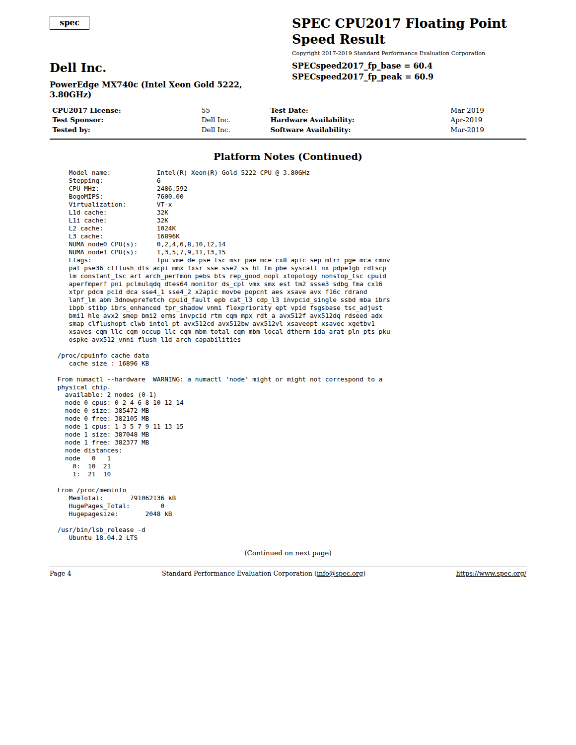spec
SPEC CPU2017 Floating Point Speed Result
Copyright 2017-2019 Standard Performance Evaluation Corporation
Dell Inc.
PowerEdge MX740c (Intel Xeon Gold 5222, 3.80GHz)
SPECspeed2017_fp_base = 60.4
SPECspeed2017_fp_peak = 60.9
| CPU2017 License: | 55 | Test Date: | Mar-2019 |
| Test Sponsor: | Dell Inc. | Hardware Availability: | Apr-2019 |
| Tested by: | Dell Inc. | Software Availability: | Mar-2019 |
Platform Notes (Continued)
     Model name:            Intel(R) Xeon(R) Gold 5222 CPU @ 3.80GHz
     Stepping:              6
     CPU MHz:               2486.592
     BogoMIPS:              7600.00
     Virtualization:        VT-x
     L1d cache:             32K
     L1i cache:             32K
     L2 cache:              1024K
     L3 cache:              16896K
     NUMA node0 CPU(s):     0,2,4,6,8,10,12,14
     NUMA node1 CPU(s):     1,3,5,7,9,11,13,15
     Flags:                 fpu vme de pse tsc msr pae mce cx8 apic sep mtrr pge mca cmov
     pat pse36 clflush dts acpi mmx fxsr sse sse2 ss ht tm pbe syscall nx pdpe1gb rdtscp
     lm constant_tsc art arch_perfmon pebs bts rep_good nopl xtopology nonstop_tsc cpuid
     aperfmperf pni pclmulqdq dtes64 monitor ds_cpl vmx smx est tm2 ssse3 sdbg fma cx16
     xtpr pdcm pcid dca sse4_1 sse4_2 x2apic movbe popcnt aes xsave avx f16c rdrand
     lahf_lm abm 3dnowprefetch cpuid_fault epb cat_l3 cdp_l3 invpcid_single ssbd mba ibrs
     ibpb stibp ibrs_enhanced tpr_shadow vnmi flexpriority ept vpid fsgsbase tsc_adjust
     bmi1 hle avx2 smep bmi2 erms invpcid rtm cqm mpx rdt_a avx512f avx512dq rdseed adx
     smap clflushopt clwb intel_pt avx512cd avx512bw avx512vl xsaveopt xsavec xgetbv1
     xsaves cqm_llc cqm_occup_llc cqm_mbm_total cqm_mbm_local dtherm ida arat pln pts pku
     ospke avx512_vnni flush_l1d arch_capabilities

  /proc/cpuinfo cache data
     cache size : 16896 KB

  From numactl --hardware  WARNING: a numactl 'node' might or might not correspond to a
  physical chip.
    available: 2 nodes (0-1)
    node 0 cpus: 0 2 4 6 8 10 12 14
    node 0 size: 385472 MB
    node 0 free: 382105 MB
    node 1 cpus: 1 3 5 7 9 11 13 15
    node 1 size: 387048 MB
    node 1 free: 382377 MB
    node distances:
    node   0   1
      0:  10  21
      1:  21  10

  From /proc/meminfo
     MemTotal:       791062136 kB
     HugePages_Total:        0
     Hugepagesize:       2048 kB

  /usr/bin/lsb_release -d
     Ubuntu 18.04.2 LTS
(Continued on next page)
Page 4 Standard Performance Evaluation Corporation (info@spec.org) https://www.spec.org/